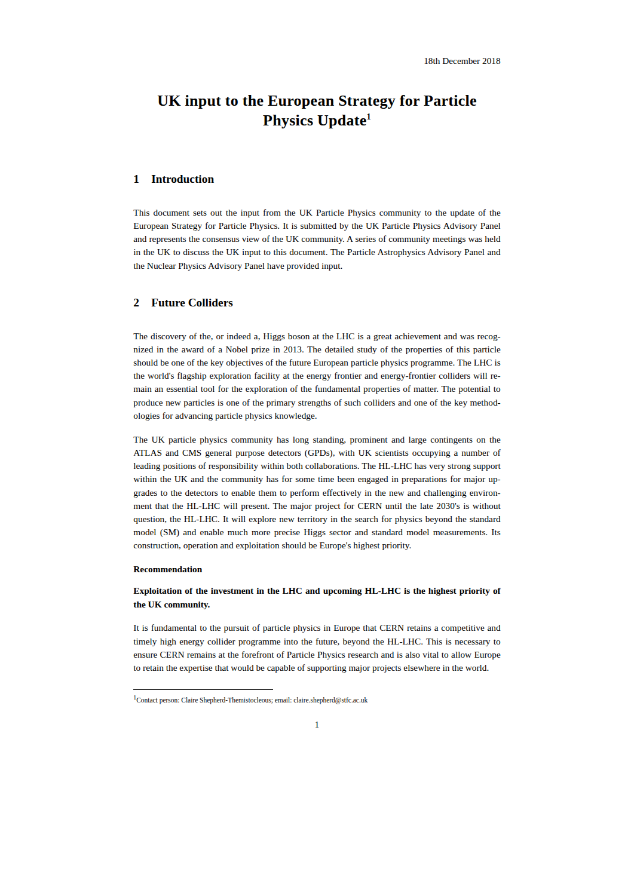18th December 2018
UK input to the European Strategy for Particle
Physics Update1
1 Introduction
This document sets out the input from the UK Particle Physics community to the update of the European Strategy for Particle Physics. It is submitted by the UK Particle Physics Advisory Panel and represents the consensus view of the UK community. A series of community meetings was held in the UK to discuss the UK input to this document. The Particle Astrophysics Advisory Panel and the Nuclear Physics Advisory Panel have provided input.
2 Future Colliders
The discovery of the, or indeed a, Higgs boson at the LHC is a great achievement and was recognized in the award of a Nobel prize in 2013. The detailed study of the properties of this particle should be one of the key objectives of the future European particle physics programme. The LHC is the world's flagship exploration facility at the energy frontier and energy-frontier colliders will remain an essential tool for the exploration of the fundamental properties of matter. The potential to produce new particles is one of the primary strengths of such colliders and one of the key methodologies for advancing particle physics knowledge.
The UK particle physics community has long standing, prominent and large contingents on the ATLAS and CMS general purpose detectors (GPDs), with UK scientists occupying a number of leading positions of responsibility within both collaborations. The HL-LHC has very strong support within the UK and the community has for some time been engaged in preparations for major upgrades to the detectors to enable them to perform effectively in the new and challenging environment that the HL-LHC will present. The major project for CERN until the late 2030's is without question, the HL-LHC. It will explore new territory in the search for physics beyond the standard model (SM) and enable much more precise Higgs sector and standard model measurements. Its construction, operation and exploitation should be Europe's highest priority.
Recommendation
Exploitation of the investment in the LHC and upcoming HL-LHC is the highest priority of the UK community.
It is fundamental to the pursuit of particle physics in Europe that CERN retains a competitive and timely high energy collider programme into the future, beyond the HL-LHC. This is necessary to ensure CERN remains at the forefront of Particle Physics research and is also vital to allow Europe to retain the expertise that would be capable of supporting major projects elsewhere in the world.
1Contact person: Claire Shepherd-Themistocleous; email: claire.shepherd@stfc.ac.uk
1